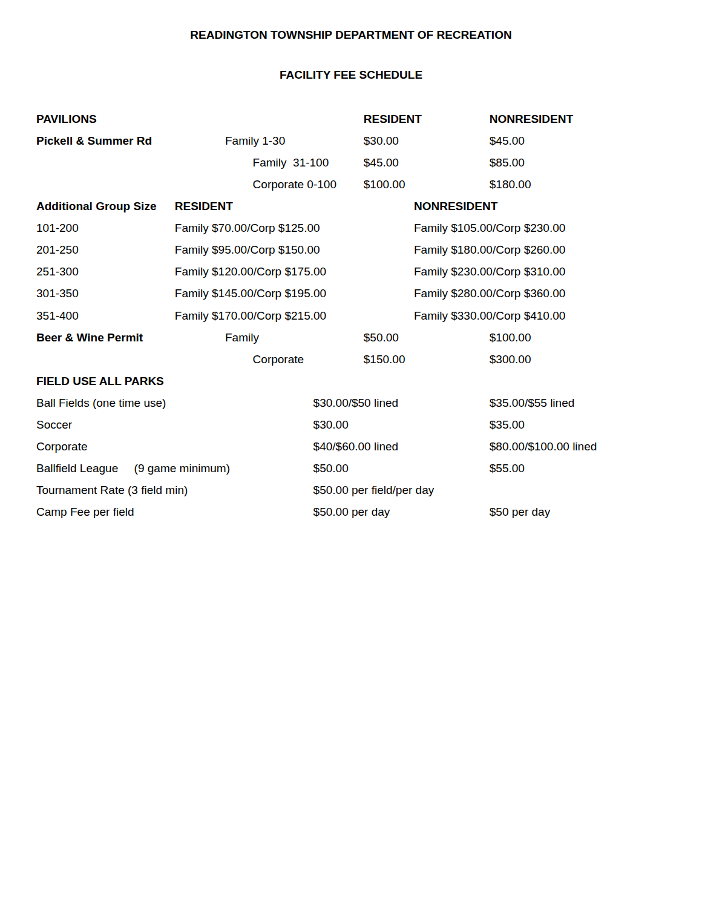READINGTON TOWNSHIP DEPARTMENT OF RECREATION
FACILITY FEE SCHEDULE
| PAVILIONS | | RESIDENT | NONRESIDENT |
| Pickell & Summer Rd | Family 1-30 | $30.00 | $45.00 |
| | Family 31-100 | $45.00 | $85.00 |
| | Corporate 0-100 | $100.00 | $180.00 |
| Additional Group Size | RESIDENT | NONRESIDENT |
| 101-200 | Family $70.00/Corp $125.00 | Family $105.00/Corp $230.00 |
| 201-250 | Family $95.00/Corp $150.00 | Family $180.00/Corp $260.00 |
| 251-300 | Family $120.00/Corp $175.00 | Family $230.00/Corp $310.00 |
| 301-350 | Family $145.00/Corp $195.00 | Family $280.00/Corp $360.00 |
| 351-400 | Family $170.00/Corp $215.00 | Family $330.00/Corp $410.00 |
| Beer & Wine Permit | Family | $50.00 | $100.00 |
| | Corporate | $150.00 | $300.00 |
FIELD USE ALL PARKS
| Ball Fields (one time use) | $30.00/$50 lined | $35.00/$55 lined |
| Soccer | $30.00 | $35.00 |
| Corporate | $40/$60.00 lined | $80.00/$100.00 lined |
| Ballfield League (9 game minimum) | $50.00 | $55.00 |
| Tournament Rate (3 field min) | $50.00 per field/per day |
| Camp Fee per field | $50.00 per day | $50 per day |